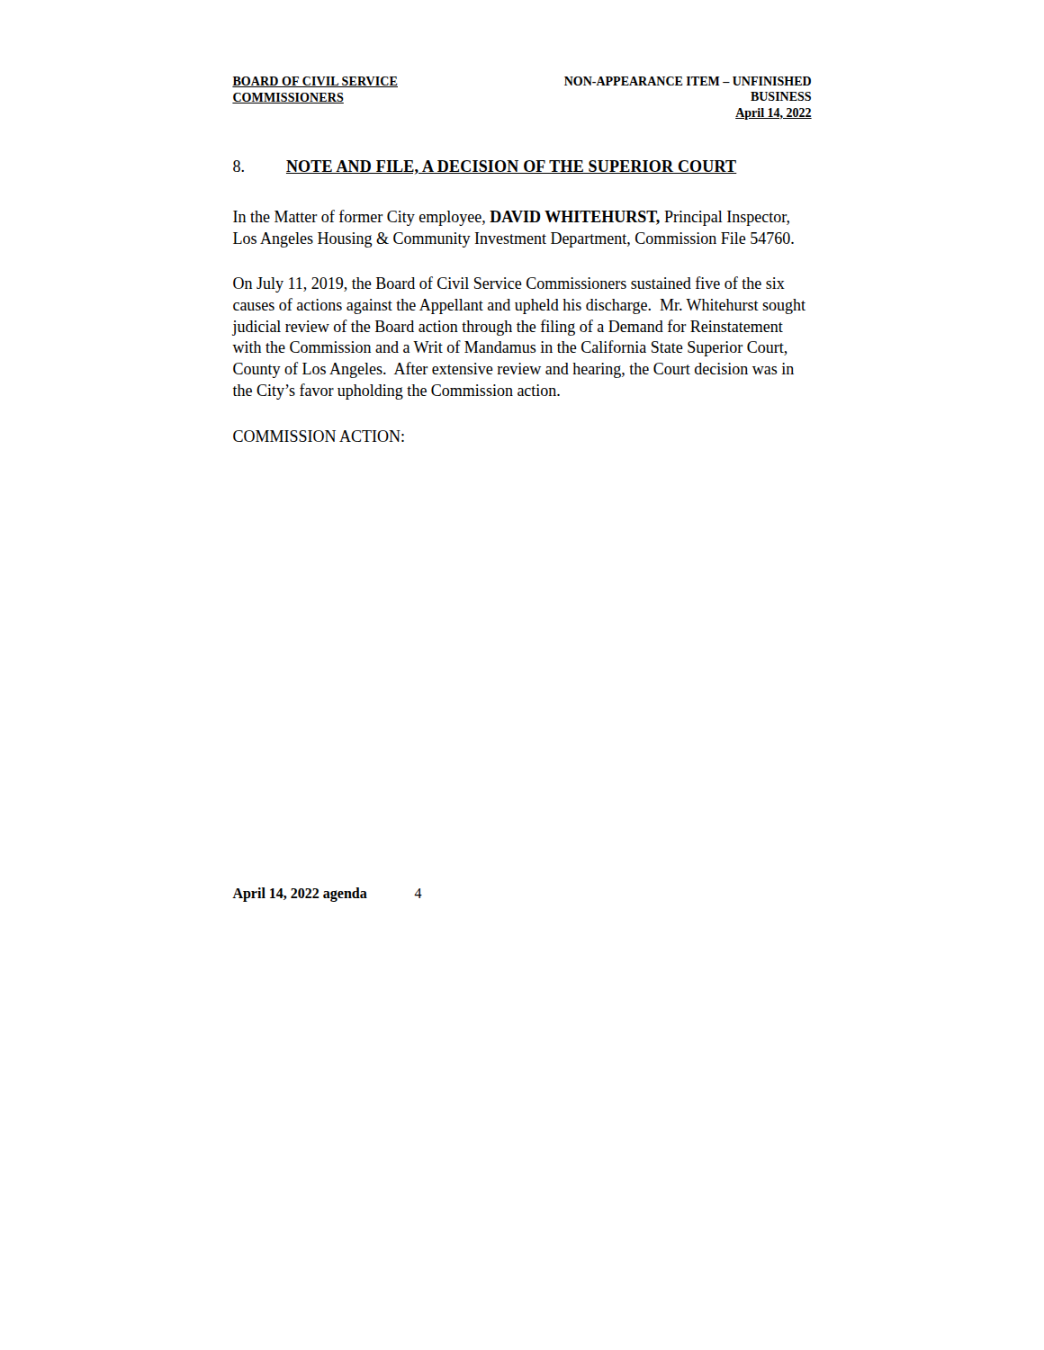BOARD OF CIVIL SERVICE COMMISSIONERS
NON-APPEARANCE ITEM – UNFINISHED BUSINESS
April 14, 2022
8.
NOTE AND FILE, A DECISION OF THE SUPERIOR COURT
In the Matter of former City employee, DAVID WHITEHURST, Principal Inspector, Los Angeles Housing & Community Investment Department, Commission File 54760.
On July 11, 2019, the Board of Civil Service Commissioners sustained five of the six causes of actions against the Appellant and upheld his discharge. Mr. Whitehurst sought judicial review of the Board action through the filing of a Demand for Reinstatement with the Commission and a Writ of Mandamus in the California State Superior Court, County of Los Angeles. After extensive review and hearing, the Court decision was in the City’s favor upholding the Commission action.
COMMISSION ACTION:
April 14, 2022 agenda 4